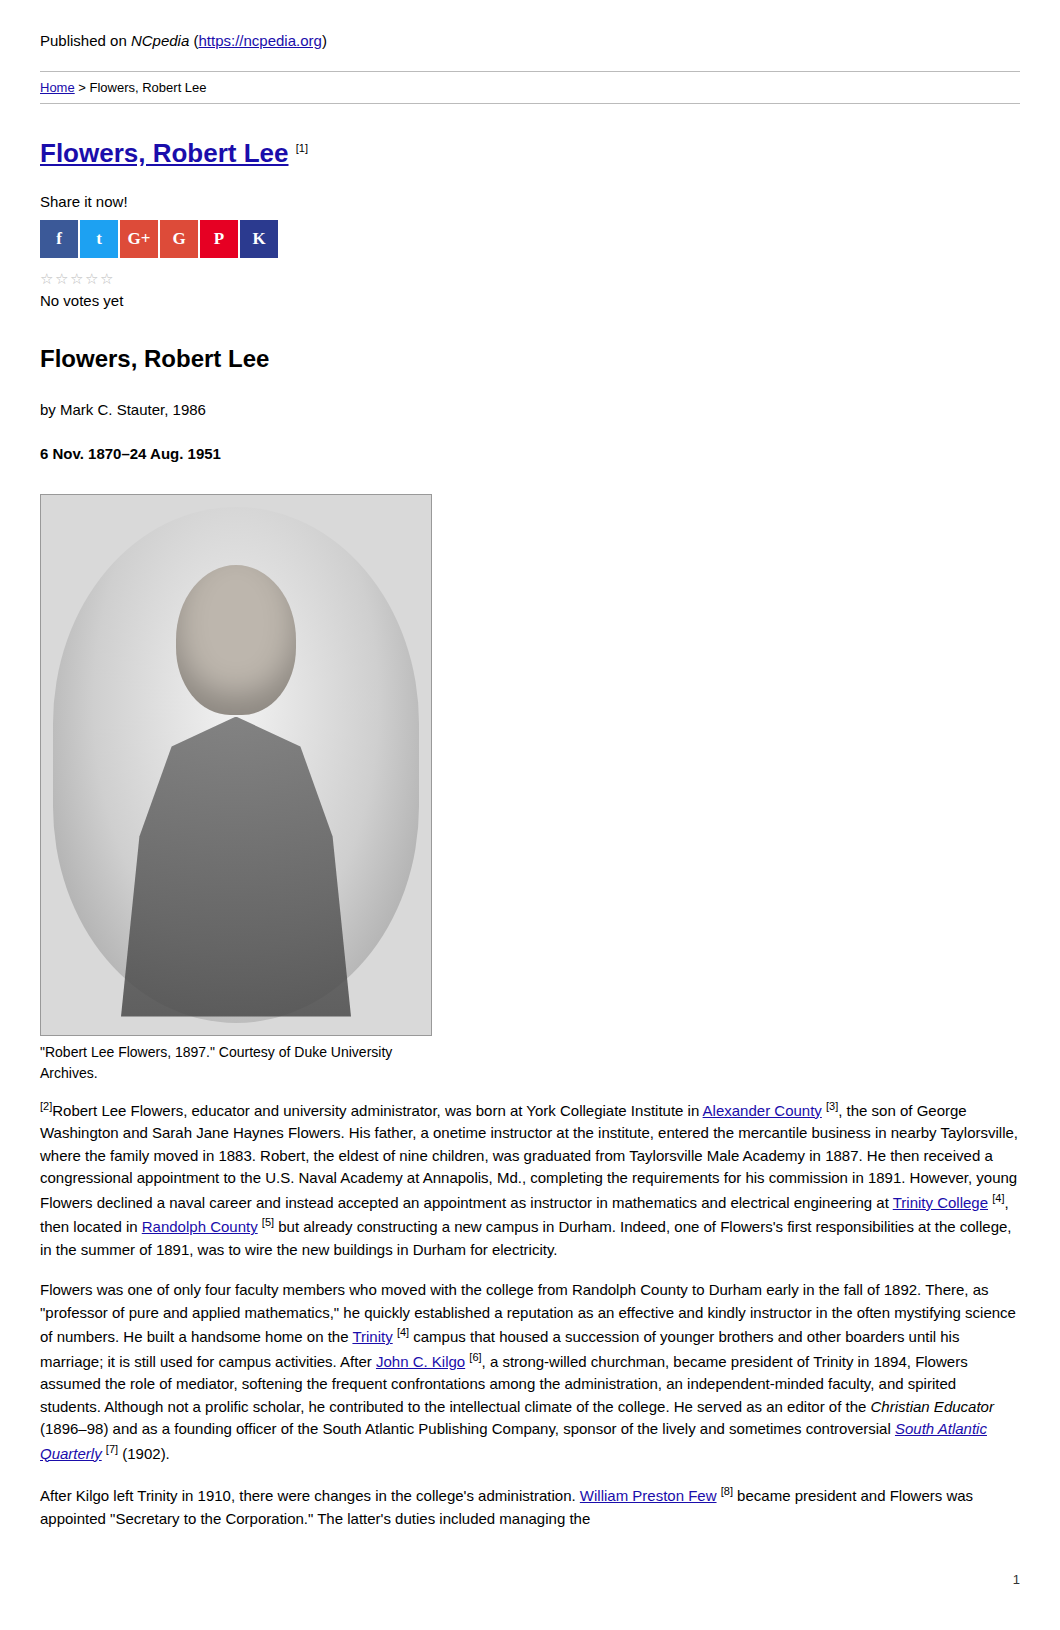Published on NCpedia (https://ncpedia.org)
Home > Flowers, Robert Lee
Flowers, Robert Lee [1]
Share it now!
f t G+ G P K
☆☆☆☆☆
No votes yet
Flowers, Robert Lee
by Mark C. Stauter, 1986
6 Nov. 1870–24 Aug. 1951
"Robert Lee Flowers, 1897." Courtesy of Duke University Archives.
[2]Robert Lee Flowers, educator and university administrator, was born at York Collegiate Institute in Alexander County [3], the son of George Washington and Sarah Jane Haynes Flowers. His father, a onetime instructor at the institute, entered the mercantile business in nearby Taylorsville, where the family moved in 1883. Robert, the eldest of nine children, was graduated from Taylorsville Male Academy in 1887. He then received a congressional appointment to the U.S. Naval Academy at Annapolis, Md., completing the requirements for his commission in 1891. However, young Flowers declined a naval career and instead accepted an appointment as instructor in mathematics and electrical engineering at Trinity College [4], then located in Randolph County [5] but already constructing a new campus in Durham. Indeed, one of Flowers's first responsibilities at the college, in the summer of 1891, was to wire the new buildings in Durham for electricity.
Flowers was one of only four faculty members who moved with the college from Randolph County to Durham early in the fall of 1892. There, as "professor of pure and applied mathematics," he quickly established a reputation as an effective and kindly instructor in the often mystifying science of numbers. He built a handsome home on the Trinity [4] campus that housed a succession of younger brothers and other boarders until his marriage; it is still used for campus activities. After John C. Kilgo [6], a strong-willed churchman, became president of Trinity in 1894, Flowers assumed the role of mediator, softening the frequent confrontations among the administration, an independent-minded faculty, and spirited students. Although not a prolific scholar, he contributed to the intellectual climate of the college. He served as an editor of the Christian Educator (1896–98) and as a founding officer of the South Atlantic Publishing Company, sponsor of the lively and sometimes controversial South Atlantic Quarterly [7] (1902).
After Kilgo left Trinity in 1910, there were changes in the college's administration. William Preston Few [8] became president and Flowers was appointed "Secretary to the Corporation." The latter's duties included managing the
1